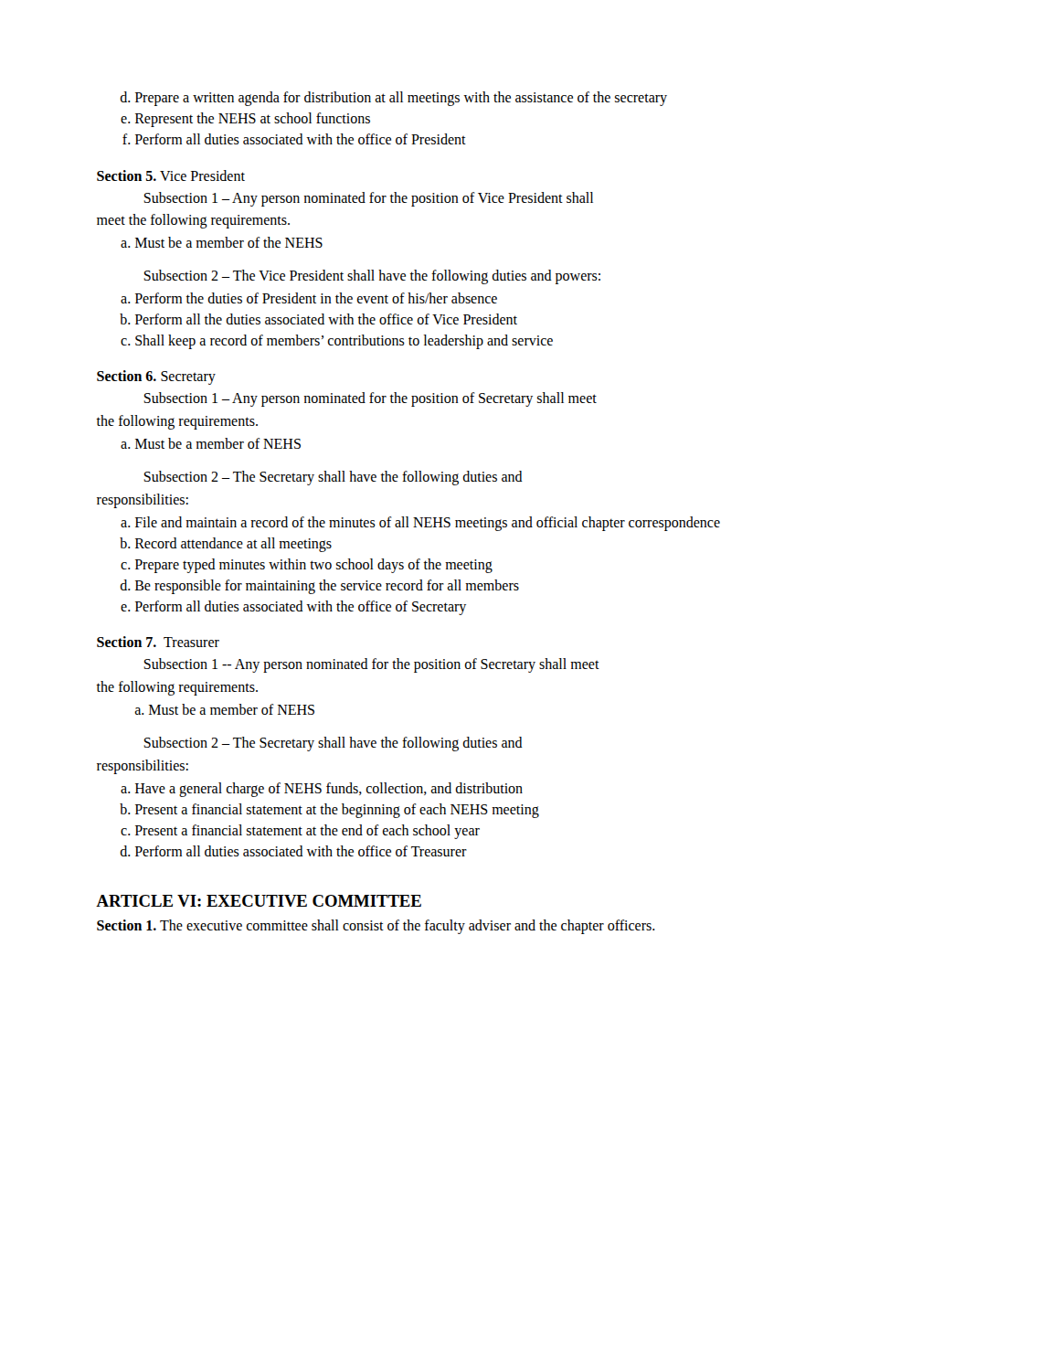Prepare a written agenda for distribution at all meetings with the assistance of the secretary
Represent the NEHS at school functions
Perform all duties associated with the office of President
Section 5. Vice President
Subsection 1 – Any person nominated for the position of Vice President shall
meet the following requirements.
Must be a member of the NEHS
Subsection 2 – The Vice President shall have the following duties and powers:
Perform the duties of President in the event of his/her absence
Perform all the duties associated with the office of Vice President
Shall keep a record of members’ contributions to leadership and service
Section 6. Secretary
Subsection 1 – Any person nominated for the position of Secretary shall meet
the following requirements.
Must be a member of NEHS
Subsection 2 – The Secretary shall have the following duties and
responsibilities:
File and maintain a record of the minutes of all NEHS meetings and official chapter correspondence
Record attendance at all meetings
Prepare typed minutes within two school days of the meeting
Be responsible for maintaining the service record for all members
Perform all duties associated with the office of Secretary
Section 7. Treasurer
Subsection 1 -- Any person nominated for the position of Secretary shall meet
the following requirements.
a. Must be a member of NEHS
Subsection 2 – The Secretary shall have the following duties and
responsibilities:
Have a general charge of NEHS funds, collection, and distribution
Present a financial statement at the beginning of each NEHS meeting
Present a financial statement at the end of each school year
Perform all duties associated with the office of Treasurer
ARTICLE VI: EXECUTIVE COMMITTEE
Section 1. The executive committee shall consist of the faculty adviser and the chapter officers.